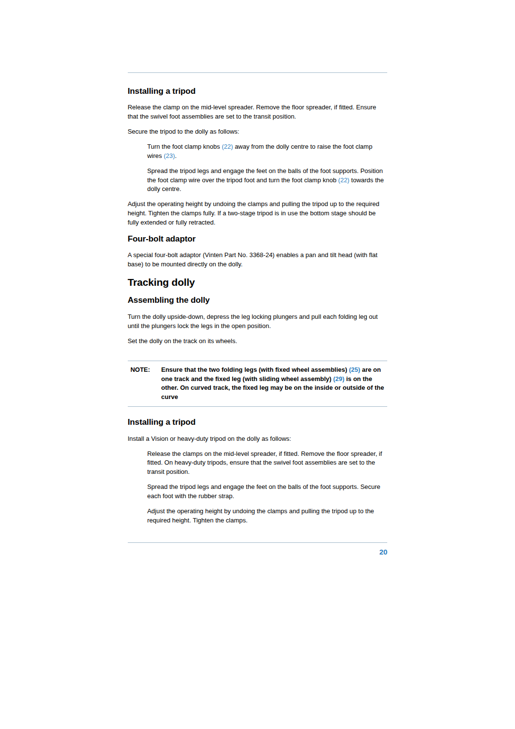Installing a tripod
Release the clamp on the mid-level spreader. Remove the floor spreader, if fitted. Ensure that the swivel foot assemblies are set to the transit position.
Secure the tripod to the dolly as follows:
Turn the foot clamp knobs (22) away from the dolly centre to raise the foot clamp wires (23).
Spread the tripod legs and engage the feet on the balls of the foot supports. Position the foot clamp wire over the tripod foot and turn the foot clamp knob (22) towards the dolly centre.
Adjust the operating height by undoing the clamps and pulling the tripod up to the required height. Tighten the clamps fully. If a two-stage tripod is in use the bottom stage should be fully extended or fully retracted.
Four-bolt adaptor
A special four-bolt adaptor (Vinten Part No. 3368-24) enables a pan and tilt head (with flat base) to be mounted directly on the dolly.
Tracking dolly
Assembling the dolly
Turn the dolly upside-down, depress the leg locking plungers and pull each folding leg out until the plungers lock the legs in the open position.
Set the dolly on the track on its wheels.
NOTE:
Ensure that the two folding legs (with fixed wheel assemblies) (25) are on one track and the fixed leg (with sliding wheel assembly) (29) is on the other. On curved track, the fixed leg may be on the inside or outside of the curve
Installing a tripod
Install a Vision or heavy-duty tripod on the dolly as follows:
Release the clamps on the mid-level spreader, if fitted. Remove the floor spreader, if fitted. On heavy-duty tripods, ensure that the swivel foot assemblies are set to the transit position.
Spread the tripod legs and engage the feet on the balls of the foot supports. Secure each foot with the rubber strap.
Adjust the operating height by undoing the clamps and pulling the tripod up to the required height. Tighten the clamps.
20